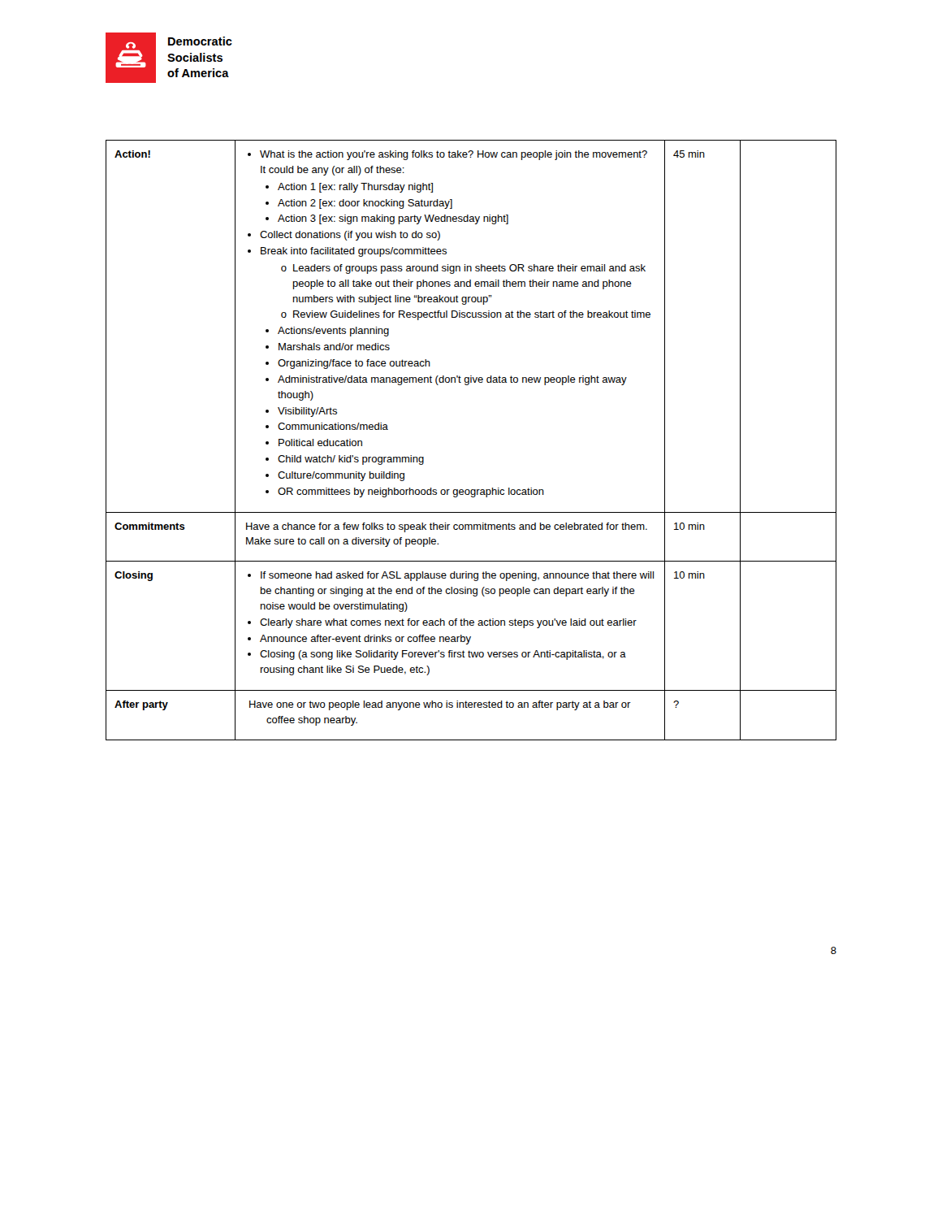Democratic
Socialists
of America
| Action! | What is the action you're asking folks to take? How can people join the movement? It could be any (or all) of these: Action 1 [ex: rally Thursday night] Action 2 [ex: door knocking Saturday] Action 3 [ex: sign making party Wednesday night] Collect donations (if you wish to do so) Break into facilitated groups/committees Leaders of groups pass around sign in sheets OR share their email and ask people to all take out their phones and email them their name and phone numbers with subject line “breakout group” Review Guidelines for Respectful Discussion at the start of the breakout time Actions/events planning Marshals and/or medics Organizing/face to face outreach Administrative/data management (don't give data to new people right away though) Visibility/Arts Communications/media Political education Child watch/ kid's programming Culture/community building OR committees by neighborhoods or geographic location | 45 min | |
| Commitments | Have a chance for a few folks to speak their commitments and be celebrated for them. Make sure to call on a diversity of people. | 10 min | |
| Closing | If someone had asked for ASL applause during the opening, announce that there will be chanting or singing at the end of the closing (so people can depart early if the noise would be overstimulating) Clearly share what comes next for each of the action steps you've laid out earlier Announce after-event drinks or coffee nearby Closing (a song like Solidarity Forever's first two verses or Anti-capitalista, or a rousing chant like Si Se Puede, etc.) | 10 min | |
| After party | Have one or two people lead anyone who is interested to an after party at a bar or coffee shop nearby. | ? | |
8